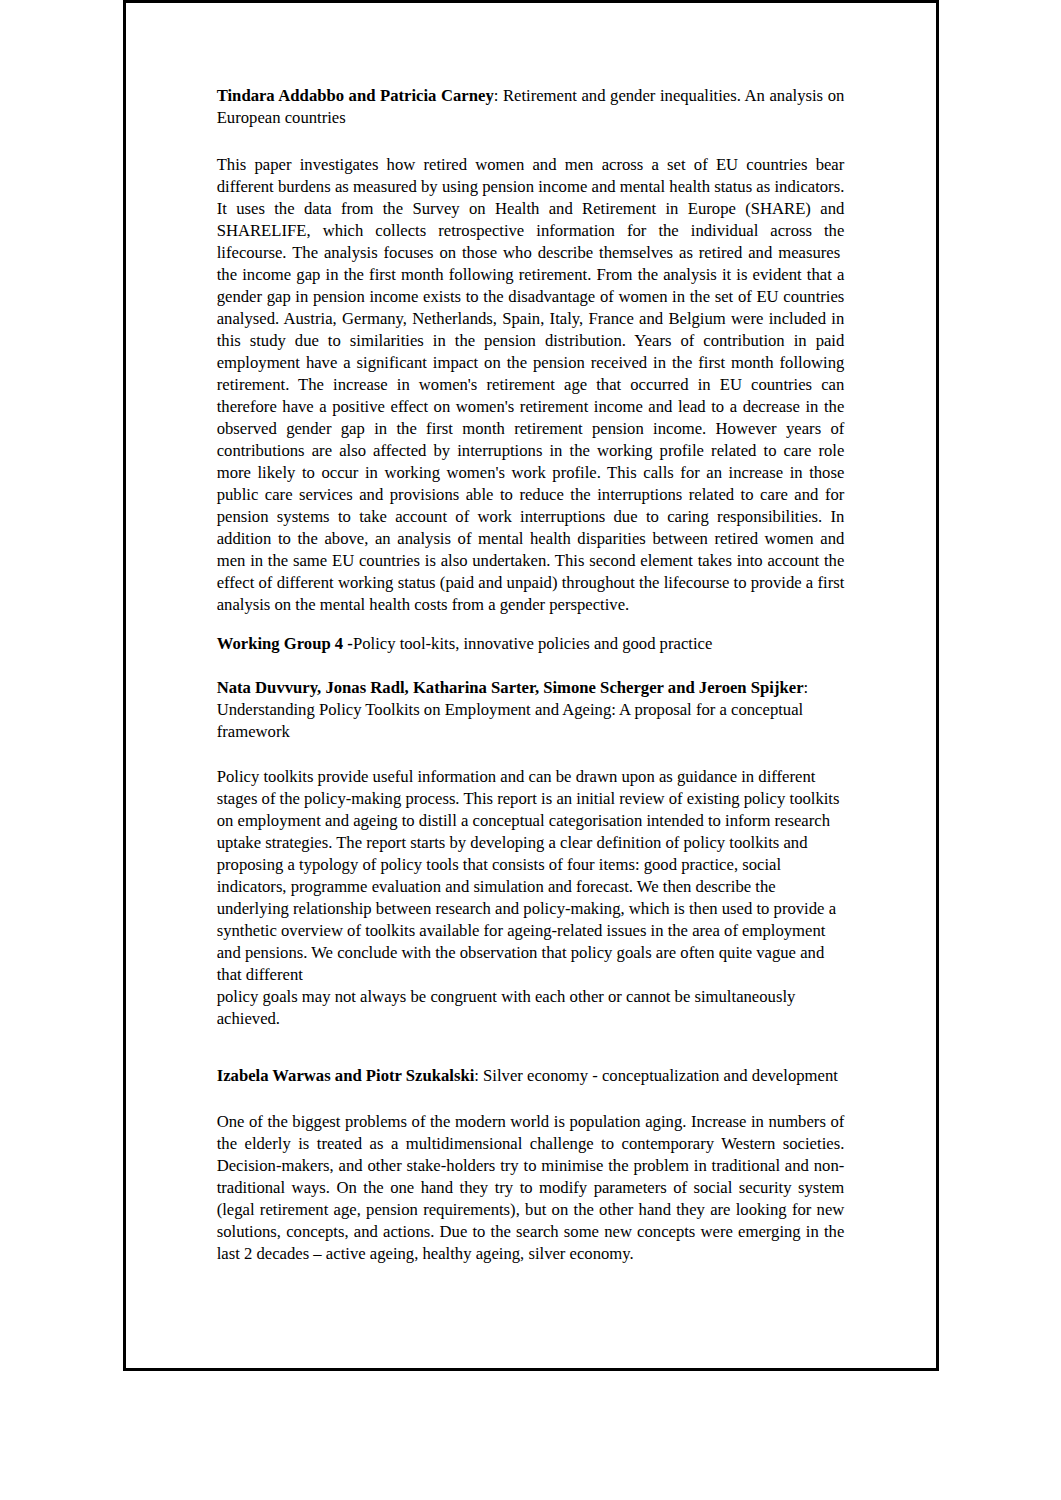Tindara Addabbo and Patricia Carney: Retirement and gender inequalities. An analysis on European countries
This paper investigates how retired women and men across a set of EU countries bear different burdens as measured by using pension income and mental health status as indicators. It uses the data from the Survey on Health and Retirement in Europe (SHARE) and SHARELIFE, which collects retrospective information for the individual across the lifecourse. The analysis focuses on those who describe themselves as retired and measures the income gap in the first month following retirement. From the analysis it is evident that a gender gap in pension income exists to the disadvantage of women in the set of EU countries analysed. Austria, Germany, Netherlands, Spain, Italy, France and Belgium were included in this study due to similarities in the pension distribution. Years of contribution in paid employment have a significant impact on the pension received in the first month following retirement. The increase in women's retirement age that occurred in EU countries can therefore have a positive effect on women's retirement income and lead to a decrease in the observed gender gap in the first month retirement pension income. However years of contributions are also affected by interruptions in the working profile related to care role more likely to occur in working women's work profile. This calls for an increase in those public care services and provisions able to reduce the interruptions related to care and for pension systems to take account of work interruptions due to caring responsibilities. In addition to the above, an analysis of mental health disparities between retired women and men in the same EU countries is also undertaken. This second element takes into account the effect of different working status (paid and unpaid) throughout the lifecourse to provide a first analysis on the mental health costs from a gender perspective.
Working Group 4 -Policy tool-kits, innovative policies and good practice
Nata Duvvury, Jonas Radl, Katharina Sarter, Simone Scherger and Jeroen Spijker: Understanding Policy Toolkits on Employment and Ageing: A proposal for a conceptual framework
Policy toolkits provide useful information and can be drawn upon as guidance in different stages of the policy-making process. This report is an initial review of existing policy toolkits on employment and ageing to distill a conceptual categorisation intended to inform research uptake strategies. The report starts by developing a clear definition of policy toolkits and proposing a typology of policy tools that consists of four items: good practice, social indicators, programme evaluation and simulation and forecast. We then describe the underlying relationship between research and policy-making, which is then used to provide a synthetic overview of toolkits available for ageing-related issues in the area of employment and pensions. We conclude with the observation that policy goals are often quite vague and that different
policy goals may not always be congruent with each other or cannot be simultaneously achieved.
Izabela Warwas and Piotr Szukalski: Silver economy - conceptualization and development
One of the biggest problems of the modern world is population aging. Increase in numbers of the elderly is treated as a multidimensional challenge to contemporary Western societies. Decision-makers, and other stake-holders try to minimise the problem in traditional and non-traditional ways. On the one hand they try to modify parameters of social security system (legal retirement age, pension requirements), but on the other hand they are looking for new solutions, concepts, and actions. Due to the search some new concepts were emerging in the last 2 decades – active ageing, healthy ageing, silver economy.